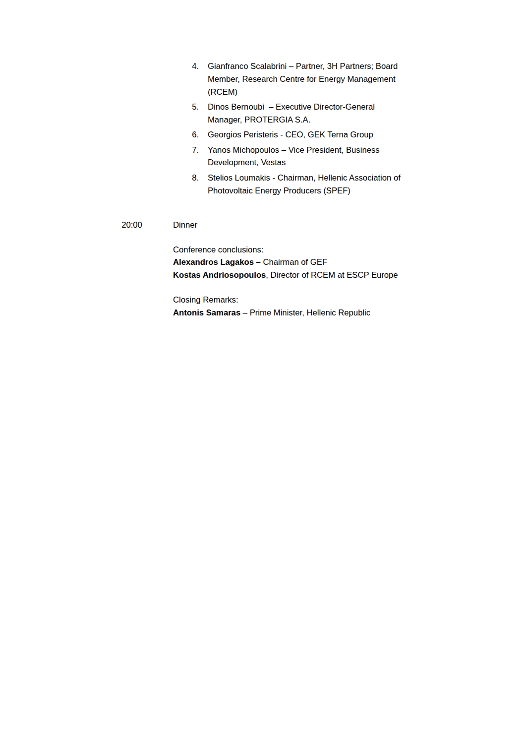Gianfranco Scalabrini – Partner, 3H Partners; Board Member, Research Centre for Energy Management (RCEM)
Dinos Bernoubi – Executive Director-General Manager, PROTERGIA S.A.
Georgios Peristeris - CEO, GEK Terna Group
Yanos Michopoulos – Vice President, Business Development, Vestas
Stelios Loumakis - Chairman, Hellenic Association of Photovoltaic Energy Producers (SPEF)
20:00
Dinner
Conference conclusions:
Alexandros Lagakos – Chairman of GEF
Kostas Andriosopoulos, Director of RCEM at ESCP Europe
Closing Remarks:
Antonis Samaras – Prime Minister, Hellenic Republic